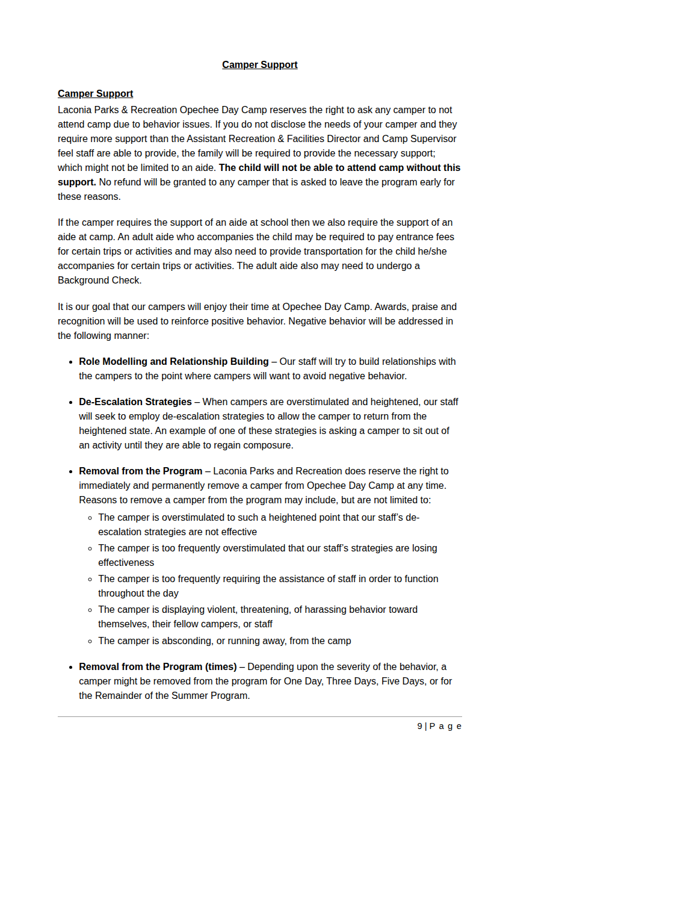Camper Support
Camper Support
Laconia Parks & Recreation Opechee Day Camp reserves the right to ask any camper to not attend camp due to behavior issues. If you do not disclose the needs of your camper and they require more support than the Assistant Recreation & Facilities Director and Camp Supervisor feel staff are able to provide, the family will be required to provide the necessary support; which might not be limited to an aide. The child will not be able to attend camp without this support. No refund will be granted to any camper that is asked to leave the program early for these reasons.
If the camper requires the support of an aide at school then we also require the support of an aide at camp. An adult aide who accompanies the child may be required to pay entrance fees for certain trips or activities and may also need to provide transportation for the child he/she accompanies for certain trips or activities. The adult aide also may need to undergo a Background Check.
It is our goal that our campers will enjoy their time at Opechee Day Camp. Awards, praise and recognition will be used to reinforce positive behavior. Negative behavior will be addressed in the following manner:
Role Modelling and Relationship Building – Our staff will try to build relationships with the campers to the point where campers will want to avoid negative behavior.
De-Escalation Strategies – When campers are overstimulated and heightened, our staff will seek to employ de-escalation strategies to allow the camper to return from the heightened state. An example of one of these strategies is asking a camper to sit out of an activity until they are able to regain composure.
Removal from the Program – Laconia Parks and Recreation does reserve the right to immediately and permanently remove a camper from Opechee Day Camp at any time. Reasons to remove a camper from the program may include, but are not limited to:
The camper is overstimulated to such a heightened point that our staff’s de-escalation strategies are not effective
The camper is too frequently overstimulated that our staff’s strategies are losing effectiveness
The camper is too frequently requiring the assistance of staff in order to function throughout the day
The camper is displaying violent, threatening, of harassing behavior toward themselves, their fellow campers, or staff
The camper is absconding, or running away, from the camp
Removal from the Program (times) – Depending upon the severity of the behavior, a camper might be removed from the program for One Day, Three Days, Five Days, or for the Remainder of the Summer Program.
9 | P a g e